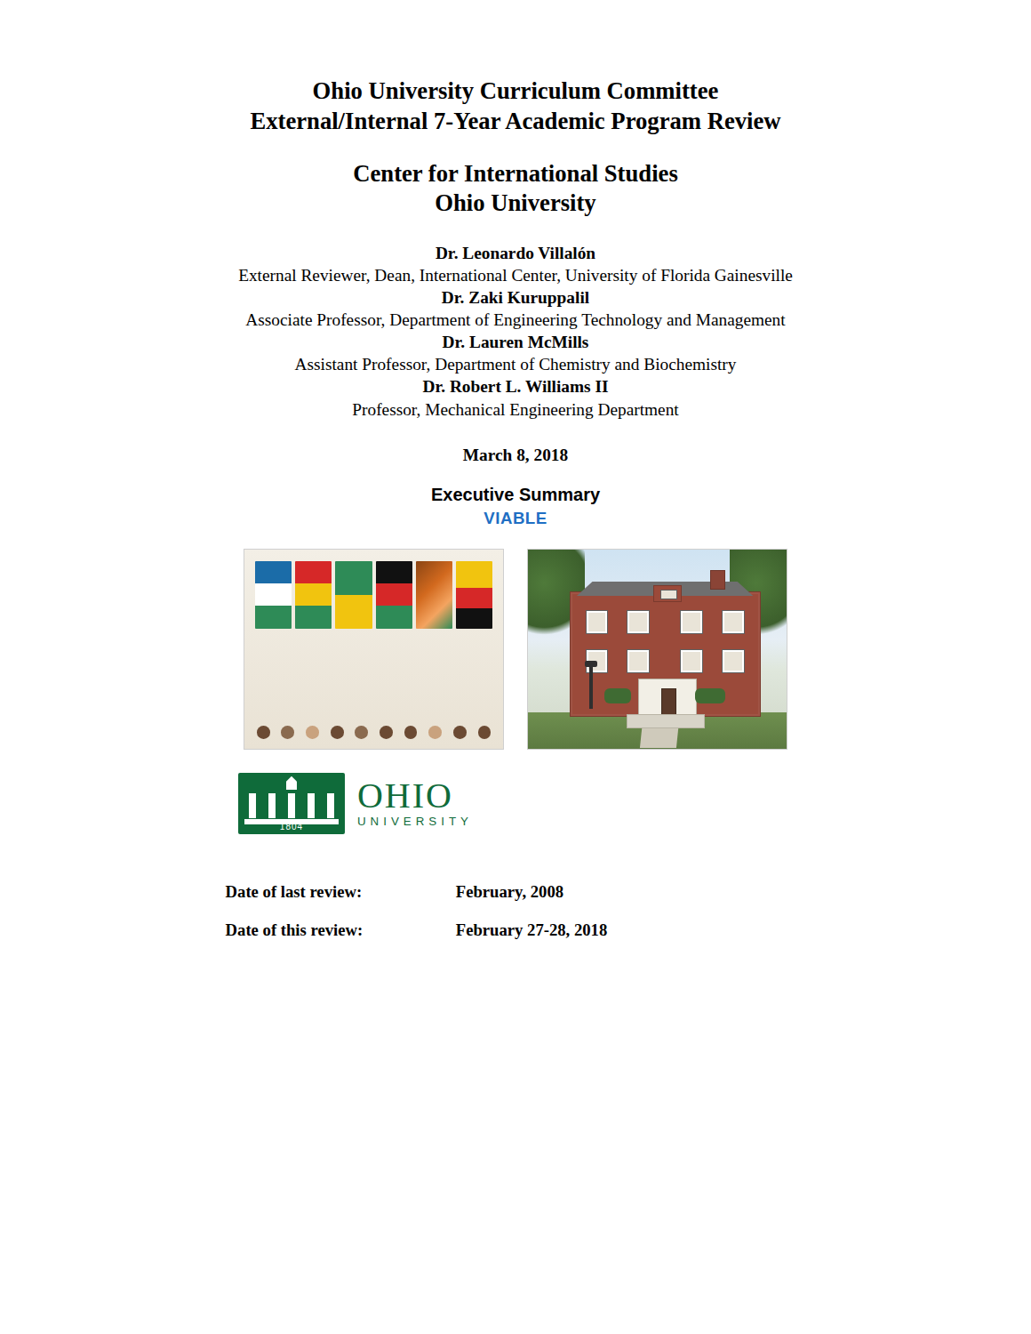Ohio University Curriculum Committee
External/Internal 7-Year Academic Program Review
Center for International Studies
Ohio University
Dr. Leonardo Villalón
External Reviewer, Dean, International Center, University of Florida Gainesville
Dr. Zaki Kuruppalil
Associate Professor, Department of Engineering Technology and Management
Dr. Lauren McMills
Assistant Professor, Department of Chemistry and Biochemistry
Dr. Robert L. Williams II
Professor, Mechanical Engineering Department
March 8, 2018
Executive Summary
VIABLE
1804
OHIO
UNIVERSITY
Date of last review:
February, 2008
Date of this review:
February 27-28, 2018